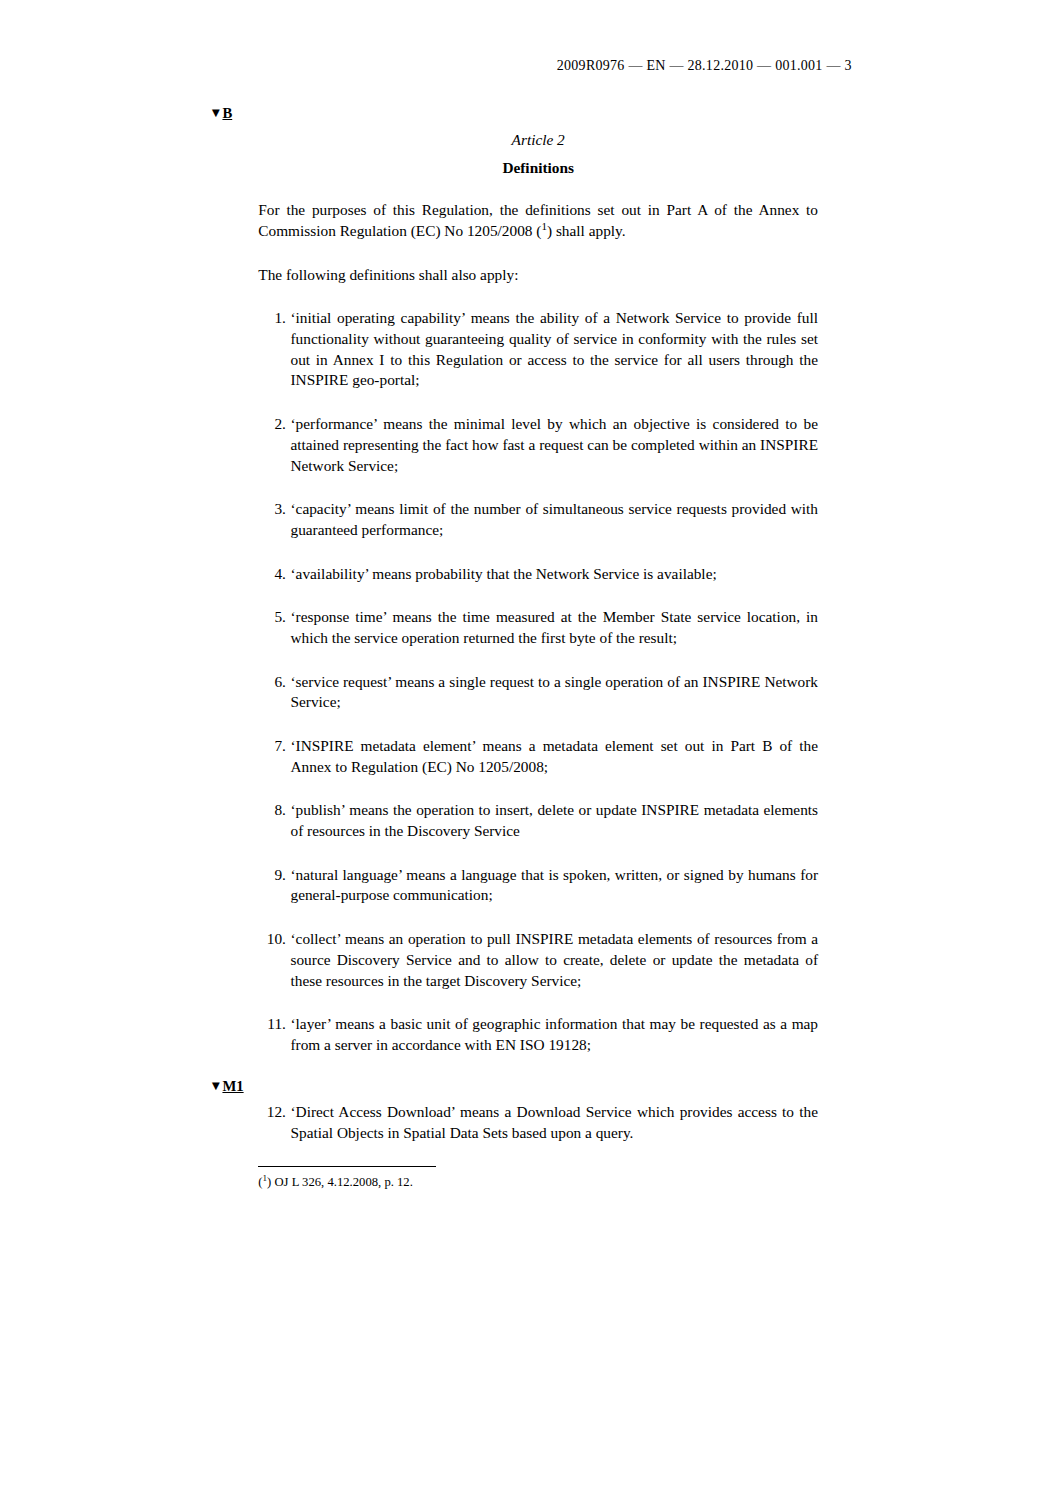2009R0976 — EN — 28.12.2010 — 001.001 — 3
▼B
Article 2
Definitions
For the purposes of this Regulation, the definitions set out in Part A of the Annex to Commission Regulation (EC) No 1205/2008 (1) shall apply.
The following definitions shall also apply:
1.‘initial operating capability’ means the ability of a Network Service to provide full functionality without guaranteeing quality of service in conformity with the rules set out in Annex I to this Regulation or access to the service for all users through the INSPIRE geo-portal;
2.‘performance’ means the minimal level by which an objective is considered to be attained representing the fact how fast a request can be completed within an INSPIRE Network Service;
3.‘capacity’ means limit of the number of simultaneous service requests provided with guaranteed performance;
4.‘availability’ means probability that the Network Service is available;
5.‘response time’ means the time measured at the Member State service location, in which the service operation returned the first byte of the result;
6.‘service request’ means a single request to a single operation of an INSPIRE Network Service;
7.‘INSPIRE metadata element’ means a metadata element set out in Part B of the Annex to Regulation (EC) No 1205/2008;
8.‘publish’ means the operation to insert, delete or update INSPIRE metadata elements of resources in the Discovery Service
9.‘natural language’ means a language that is spoken, written, or signed by humans for general-purpose communication;
10.‘collect’ means an operation to pull INSPIRE metadata elements of resources from a source Discovery Service and to allow to create, delete or update the metadata of these resources in the target Discovery Service;
11.‘layer’ means a basic unit of geographic information that may be requested as a map from a server in accordance with EN ISO 19128;
▼M1
12.‘Direct Access Download’ means a Download Service which provides access to the Spatial Objects in Spatial Data Sets based upon a query.
(1) OJ L 326, 4.12.2008, p. 12.